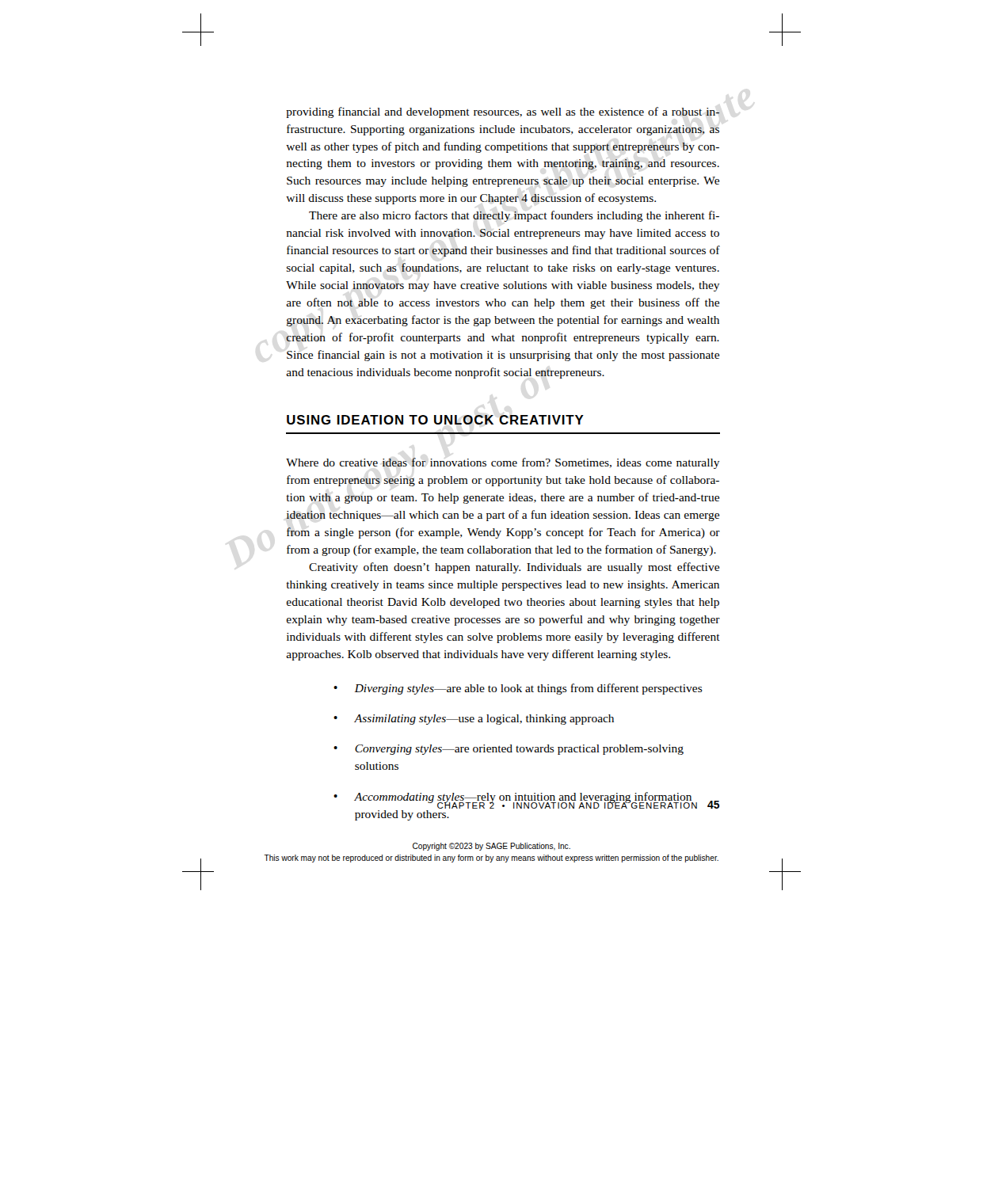distribute
copy, post, or distribute
Do not copy, post, or
providing financial and development resources, as well as the existence of a robust infrastructure. Supporting organizations include incubators, accelerator organizations, as well as other types of pitch and funding competitions that support entrepreneurs by connecting them to investors or providing them with mentoring, training, and resources. Such resources may include helping entrepreneurs scale up their social enterprise. We will discuss these supports more in our Chapter 4 discussion of ecosystems.
There are also micro factors that directly impact founders including the inherent financial risk involved with innovation. Social entrepreneurs may have limited access to financial resources to start or expand their businesses and find that traditional sources of social capital, such as foundations, are reluctant to take risks on early-stage ventures. While social innovators may have creative solutions with viable business models, they are often not able to access investors who can help them get their business off the ground. An exacerbating factor is the gap between the potential for earnings and wealth creation of for-profit counterparts and what nonprofit entrepreneurs typically earn. Since financial gain is not a motivation it is unsurprising that only the most passionate and tenacious individuals become nonprofit social entrepreneurs.
Using Ideation to Unlock Creativity
Where do creative ideas for innovations come from? Sometimes, ideas come naturally from entrepreneurs seeing a problem or opportunity but take hold because of collaboration with a group or team. To help generate ideas, there are a number of tried-and-true ideation techniques—all which can be a part of a fun ideation session. Ideas can emerge from a single person (for example, Wendy Kopp’s concept for Teach for America) or from a group (for example, the team collaboration that led to the formation of Sanergy).
Creativity often doesn’t happen naturally. Individuals are usually most effective thinking creatively in teams since multiple perspectives lead to new insights. American educational theorist David Kolb developed two theories about learning styles that help explain why team-based creative processes are so powerful and why bringing together individuals with different styles can solve problems more easily by leveraging different approaches. Kolb observed that individuals have very different learning styles.
Diverging styles—are able to look at things from different perspectives
Assimilating styles—use a logical, thinking approach
Converging styles—are oriented towards practical problem-solving solutions
Accommodating styles—rely on intuition and leveraging information provided by others.
CHAPTER 2 • INNOVATION AND IDEA GENERATION45
Copyright ©2023 by SAGE Publications, Inc.
This work may not be reproduced or distributed in any form or by any means without express written permission of the publisher.